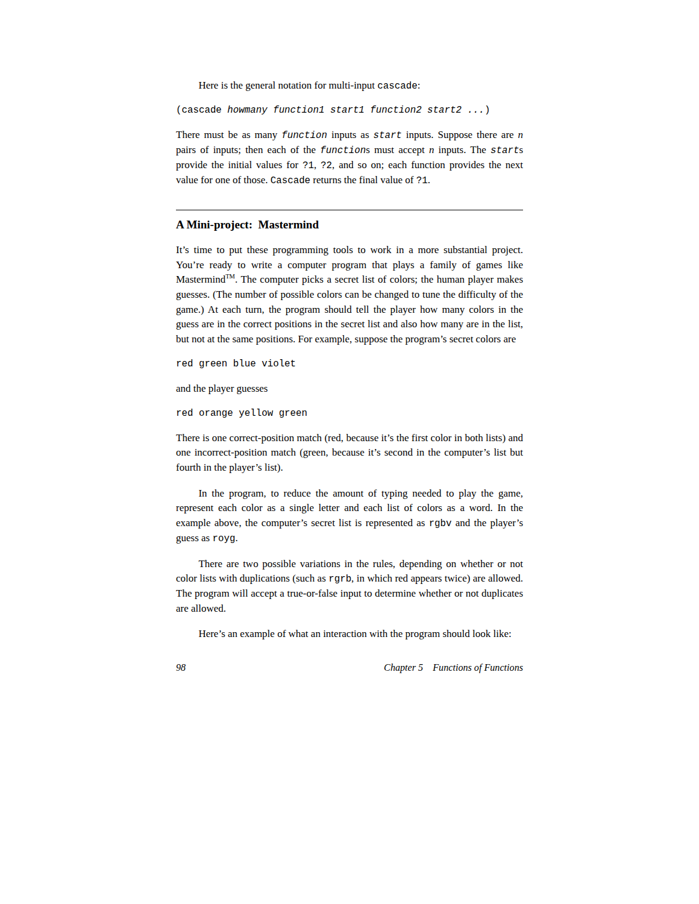Here is the general notation for multi-input cascade:
(cascade howmany function1 start1 function2 start2 ...)
There must be as many function inputs as start inputs. Suppose there are n pairs of inputs; then each of the functions must accept n inputs. The starts provide the initial values for ?1, ?2, and so on; each function provides the next value for one of those. Cascade returns the final value of ?1.
A Mini-project: Mastermind
It’s time to put these programming tools to work in a more substantial project. You’re ready to write a computer program that plays a family of games like MastermindTM. The computer picks a secret list of colors; the human player makes guesses. (The number of possible colors can be changed to tune the difficulty of the game.) At each turn, the program should tell the player how many colors in the guess are in the correct positions in the secret list and also how many are in the list, but not at the same positions. For example, suppose the program’s secret colors are
red green blue violet
and the player guesses
red orange yellow green
There is one correct-position match (red, because it’s the first color in both lists) and one incorrect-position match (green, because it’s second in the computer’s list but fourth in the player’s list).
In the program, to reduce the amount of typing needed to play the game, represent each color as a single letter and each list of colors as a word. In the example above, the computer’s secret list is represented as rgbv and the player’s guess as royg.
There are two possible variations in the rules, depending on whether or not color lists with duplications (such as rgrb, in which red appears twice) are allowed. The program will accept a true-or-false input to determine whether or not duplicates are allowed.
Here’s an example of what an interaction with the program should look like:
98 Chapter 5 Functions of Functions